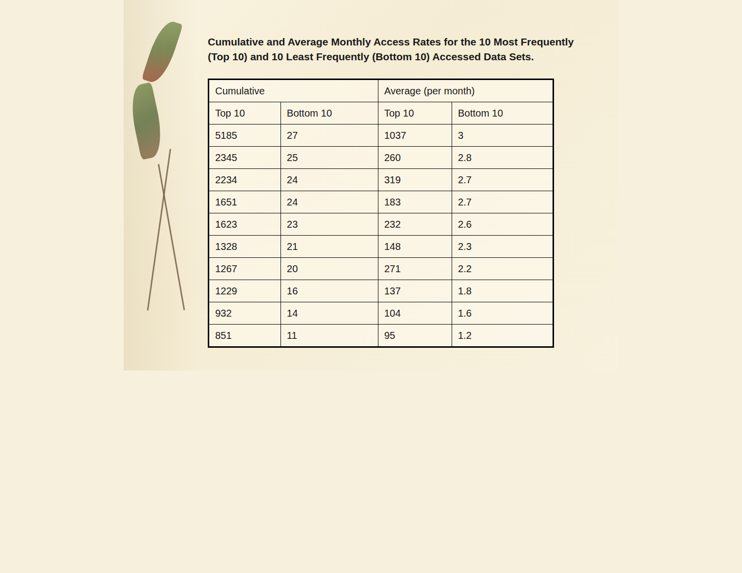Cumulative and Average Monthly Access Rates for the 10 Most Frequently (Top 10) and 10 Least Frequently (Bottom 10) Accessed Data Sets.
| Cumulative | Average (per month) |
| Top 10 | Bottom 10 | Top 10 | Bottom 10 |
| 5185 | 27 | 1037 | 3 |
| 2345 | 25 | 260 | 2.8 |
| 2234 | 24 | 319 | 2.7 |
| 1651 | 24 | 183 | 2.7 |
| 1623 | 23 | 232 | 2.6 |
| 1328 | 21 | 148 | 2.3 |
| 1267 | 20 | 271 | 2.2 |
| 1229 | 16 | 137 | 1.8 |
| 932 | 14 | 104 | 1.6 |
| 851 | 11 | 95 | 1.2 |